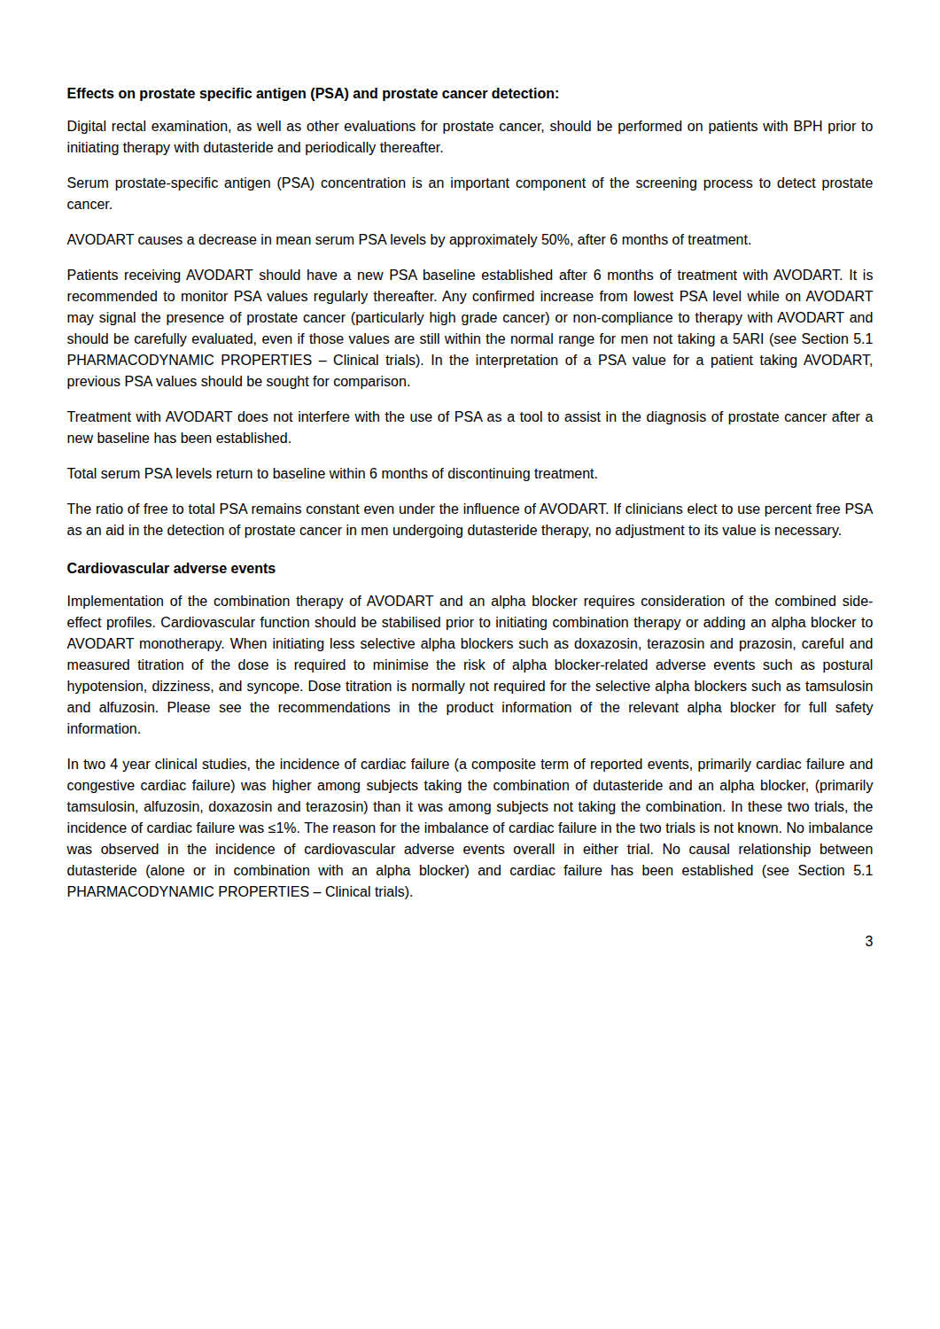Effects on prostate specific antigen (PSA) and prostate cancer detection:
Digital rectal examination, as well as other evaluations for prostate cancer, should be performed on patients with BPH prior to initiating therapy with dutasteride and periodically thereafter.
Serum prostate-specific antigen (PSA) concentration is an important component of the screening process to detect prostate cancer.
AVODART causes a decrease in mean serum PSA levels by approximately 50%, after 6 months of treatment.
Patients receiving AVODART should have a new PSA baseline established after 6 months of treatment with AVODART. It is recommended to monitor PSA values regularly thereafter. Any confirmed increase from lowest PSA level while on AVODART may signal the presence of prostate cancer (particularly high grade cancer) or non-compliance to therapy with AVODART and should be carefully evaluated, even if those values are still within the normal range for men not taking a 5ARI (see Section 5.1 PHARMACODYNAMIC PROPERTIES – Clinical trials). In the interpretation of a PSA value for a patient taking AVODART, previous PSA values should be sought for comparison.
Treatment with AVODART does not interfere with the use of PSA as a tool to assist in the diagnosis of prostate cancer after a new baseline has been established.
Total serum PSA levels return to baseline within 6 months of discontinuing treatment.
The ratio of free to total PSA remains constant even under the influence of AVODART. If clinicians elect to use percent free PSA as an aid in the detection of prostate cancer in men undergoing dutasteride therapy, no adjustment to its value is necessary.
Cardiovascular adverse events
Implementation of the combination therapy of AVODART and an alpha blocker requires consideration of the combined side-effect profiles. Cardiovascular function should be stabilised prior to initiating combination therapy or adding an alpha blocker to AVODART monotherapy. When initiating less selective alpha blockers such as doxazosin, terazosin and prazosin, careful and measured titration of the dose is required to minimise the risk of alpha blocker-related adverse events such as postural hypotension, dizziness, and syncope. Dose titration is normally not required for the selective alpha blockers such as tamsulosin and alfuzosin. Please see the recommendations in the product information of the relevant alpha blocker for full safety information.
In two 4 year clinical studies, the incidence of cardiac failure (a composite term of reported events, primarily cardiac failure and congestive cardiac failure) was higher among subjects taking the combination of dutasteride and an alpha blocker, (primarily tamsulosin, alfuzosin, doxazosin and terazosin) than it was among subjects not taking the combination. In these two trials, the incidence of cardiac failure was ≤1%. The reason for the imbalance of cardiac failure in the two trials is not known. No imbalance was observed in the incidence of cardiovascular adverse events overall in either trial. No causal relationship between dutasteride (alone or in combination with an alpha blocker) and cardiac failure has been established (see Section 5.1 PHARMACODYNAMIC PROPERTIES – Clinical trials).
3